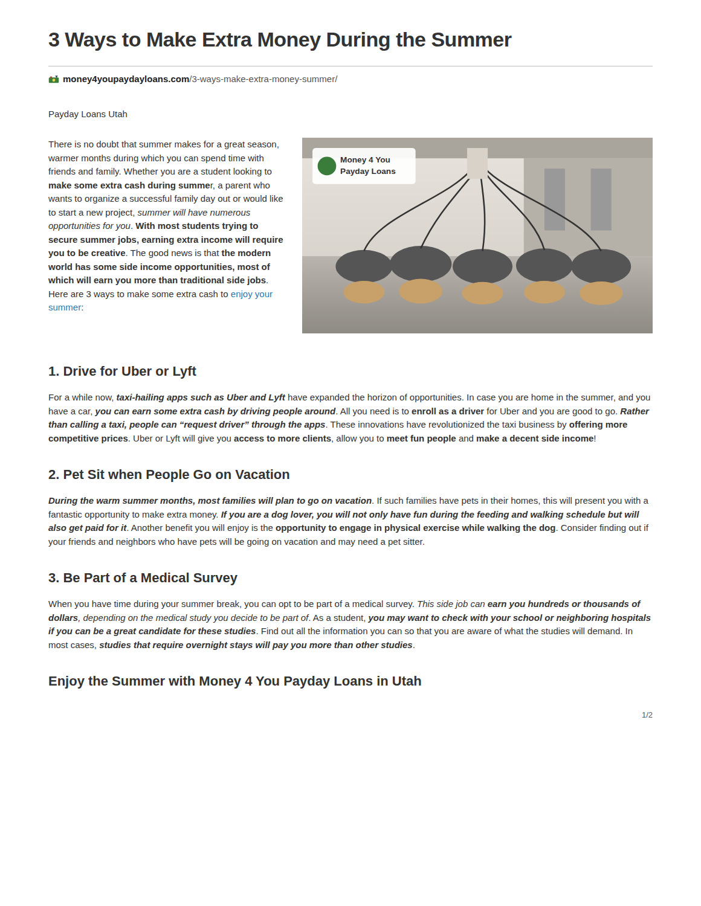3 Ways to Make Extra Money During the Summer
money4youpaydayloans.com/3-ways-make-extra-money-summer/
Payday Loans Utah
There is no doubt that summer makes for a great season, warmer months during which you can spend time with friends and family. Whether you are a student looking to make some extra cash during summer, a parent who wants to organize a successful family day out or would like to start a new project, summer will have numerous opportunities for you. With most students trying to secure summer jobs, earning extra income will require you to be creative. The good news is that the modern world has some side income opportunities, most of which will earn you more than traditional side jobs. Here are 3 ways to make some extra cash to enjoy your summer:
1. Drive for Uber or Lyft
For a while now, taxi-hailing apps such as Uber and Lyft have expanded the horizon of opportunities. In case you are home in the summer, and you have a car, you can earn some extra cash by driving people around. All you need is to enroll as a driver for Uber and you are good to go. Rather than calling a taxi, people can “request driver” through the apps. These innovations have revolutionized the taxi business by offering more competitive prices. Uber or Lyft will give you access to more clients, allow you to meet fun people and make a decent side income!
2. Pet Sit when People Go on Vacation
During the warm summer months, most families will plan to go on vacation. If such families have pets in their homes, this will present you with a fantastic opportunity to make extra money. If you are a dog lover, you will not only have fun during the feeding and walking schedule but will also get paid for it. Another benefit you will enjoy is the opportunity to engage in physical exercise while walking the dog. Consider finding out if your friends and neighbors who have pets will be going on vacation and may need a pet sitter.
3. Be Part of a Medical Survey
When you have time during your summer break, you can opt to be part of a medical survey. This side job can earn you hundreds or thousands of dollars, depending on the medical study you decide to be part of. As a student, you may want to check with your school or neighboring hospitals if you can be a great candidate for these studies. Find out all the information you can so that you are aware of what the studies will demand. In most cases, studies that require overnight stays will pay you more than other studies.
Enjoy the Summer with Money 4 You Payday Loans in Utah
1/2